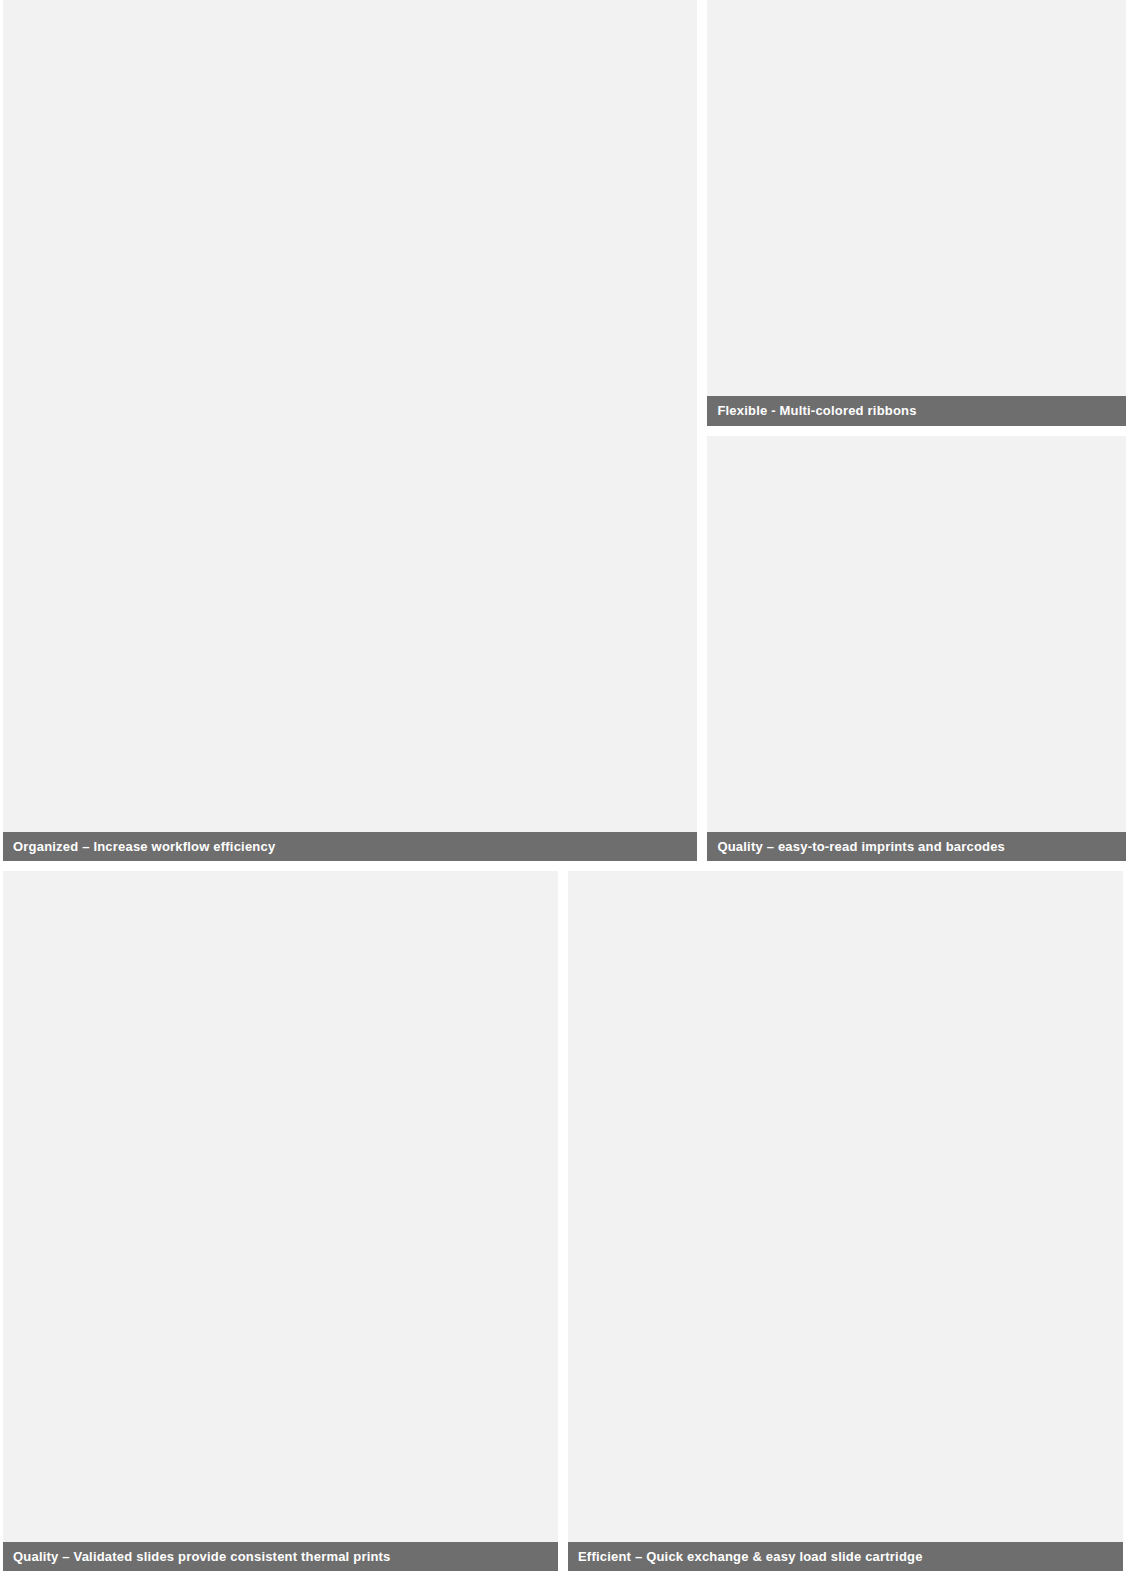Organized – Increase workflow efficiency
Flexible - Multi-colored ribbons
Quality – easy-to-read imprints and barcodes
Quality – Validated slides provide consistent thermal prints
Efficient – Quick exchange & easy load slide cartridge